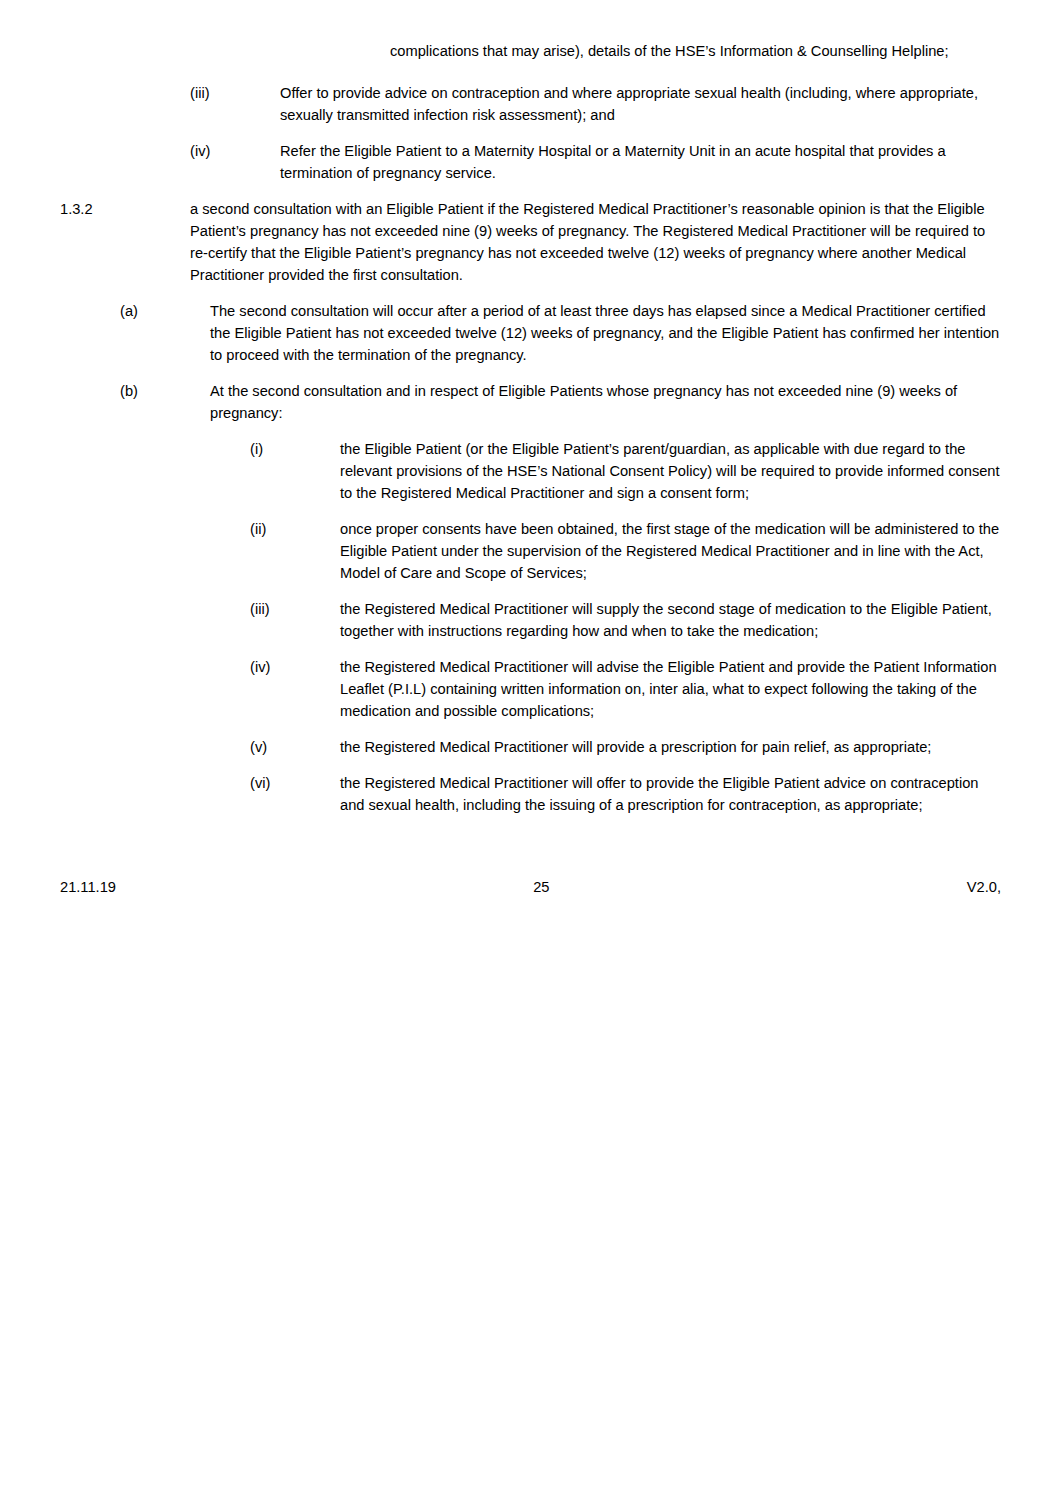complications that may arise), details of the HSE’s Information & Counselling Helpline;
(iii)
Offer to provide advice on contraception and where appropriate sexual health (including, where appropriate, sexually transmitted infection risk assessment); and
(iv)
Refer the Eligible Patient to a Maternity Hospital or a Maternity Unit in an acute hospital that provides a termination of pregnancy service.
1.3.2
a second consultation with an Eligible Patient if the Registered Medical Practitioner’s reasonable opinion is that the Eligible Patient’s pregnancy has not exceeded nine (9) weeks of pregnancy. The Registered Medical Practitioner will be required to re-certify that the Eligible Patient’s pregnancy has not exceeded twelve (12) weeks of pregnancy where another Medical Practitioner provided the first consultation.
(a)
The second consultation will occur after a period of at least three days has elapsed since a Medical Practitioner certified the Eligible Patient has not exceeded twelve (12) weeks of pregnancy, and the Eligible Patient has confirmed her intention to proceed with the termination of the pregnancy.
(b)
At the second consultation and in respect of Eligible Patients whose pregnancy has not exceeded nine (9) weeks of pregnancy:
(i)
the Eligible Patient (or the Eligible Patient’s parent/guardian, as applicable with due regard to the relevant provisions of the HSE’s National Consent Policy) will be required to provide informed consent to the Registered Medical Practitioner and sign a consent form;
(ii)
once proper consents have been obtained, the first stage of the medication will be administered to the Eligible Patient under the supervision of the Registered Medical Practitioner and in line with the Act, Model of Care and Scope of Services;
(iii)
the Registered Medical Practitioner will supply the second stage of medication to the Eligible Patient, together with instructions regarding how and when to take the medication;
(iv)
the Registered Medical Practitioner will advise the Eligible Patient and provide the Patient Information Leaflet (P.I.L) containing written information on, inter alia, what to expect following the taking of the medication and possible complications;
(v)
the Registered Medical Practitioner will provide a prescription for pain relief, as appropriate;
(vi)
the Registered Medical Practitioner will offer to provide the Eligible Patient advice on contraception and sexual health, including the issuing of a prescription for contraception, as appropriate;
21.11.19
25
V2.0,